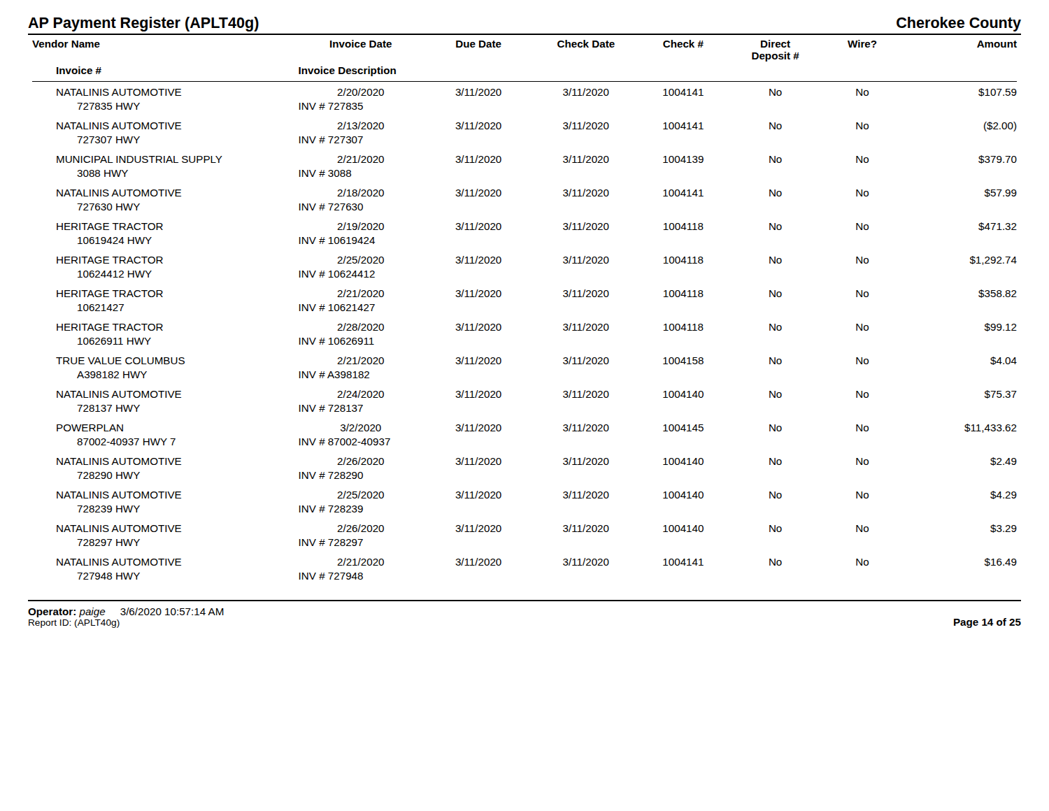AP Payment Register (APLT40g)
Cherokee County
| Vendor Name | Invoice Date | Due Date | Check Date | Check # | Direct Deposit # | Wire? | Amount |
| --- | --- | --- | --- | --- | --- | --- | --- |
| Invoice # | Invoice Description |
| NATALINIS AUTOMOTIVE | 2/20/2020 | 3/11/2020 | 3/11/2020 | 1004141 | No | No | $107.59 |
| 727835 HWY | INV # 727835 |
| NATALINIS AUTOMOTIVE | 2/13/2020 | 3/11/2020 | 3/11/2020 | 1004141 | No | No | ($2.00) |
| 727307 HWY | INV # 727307 |
| MUNICIPAL INDUSTRIAL SUPPLY | 2/21/2020 | 3/11/2020 | 3/11/2020 | 1004139 | No | No | $379.70 |
| 3088 HWY | INV # 3088 |
| NATALINIS AUTOMOTIVE | 2/18/2020 | 3/11/2020 | 3/11/2020 | 1004141 | No | No | $57.99 |
| 727630 HWY | INV # 727630 |
| HERITAGE TRACTOR | 2/19/2020 | 3/11/2020 | 3/11/2020 | 1004118 | No | No | $471.32 |
| 10619424 HWY | INV # 10619424 |
| HERITAGE TRACTOR | 2/25/2020 | 3/11/2020 | 3/11/2020 | 1004118 | No | No | $1,292.74 |
| 10624412 HWY | INV # 10624412 |
| HERITAGE TRACTOR | 2/21/2020 | 3/11/2020 | 3/11/2020 | 1004118 | No | No | $358.82 |
| 10621427 | INV # 10621427 |
| HERITAGE TRACTOR | 2/28/2020 | 3/11/2020 | 3/11/2020 | 1004118 | No | No | $99.12 |
| 10626911 HWY | INV # 10626911 |
| TRUE VALUE COLUMBUS | 2/21/2020 | 3/11/2020 | 3/11/2020 | 1004158 | No | No | $4.04 |
| A398182 HWY | INV # A398182 |
| NATALINIS AUTOMOTIVE | 2/24/2020 | 3/11/2020 | 3/11/2020 | 1004140 | No | No | $75.37 |
| 728137 HWY | INV # 728137 |
| POWERPLAN | 3/2/2020 | 3/11/2020 | 3/11/2020 | 1004145 | No | No | $11,433.62 |
| 87002-40937 HWY 7 | INV # 87002-40937 |
| NATALINIS AUTOMOTIVE | 2/26/2020 | 3/11/2020 | 3/11/2020 | 1004140 | No | No | $2.49 |
| 728290 HWY | INV # 728290 |
| NATALINIS AUTOMOTIVE | 2/25/2020 | 3/11/2020 | 3/11/2020 | 1004140 | No | No | $4.29 |
| 728239 HWY | INV # 728239 |
| NATALINIS AUTOMOTIVE | 2/26/2020 | 3/11/2020 | 3/11/2020 | 1004140 | No | No | $3.29 |
| 728297 HWY | INV # 728297 |
| NATALINIS AUTOMOTIVE | 2/21/2020 | 3/11/2020 | 3/11/2020 | 1004141 | No | No | $16.49 |
| 727948 HWY | INV # 727948 |
Operator: paige 3/6/2020 10:57:14 AM
Report ID: (APLT40g)
Page 14 of 25